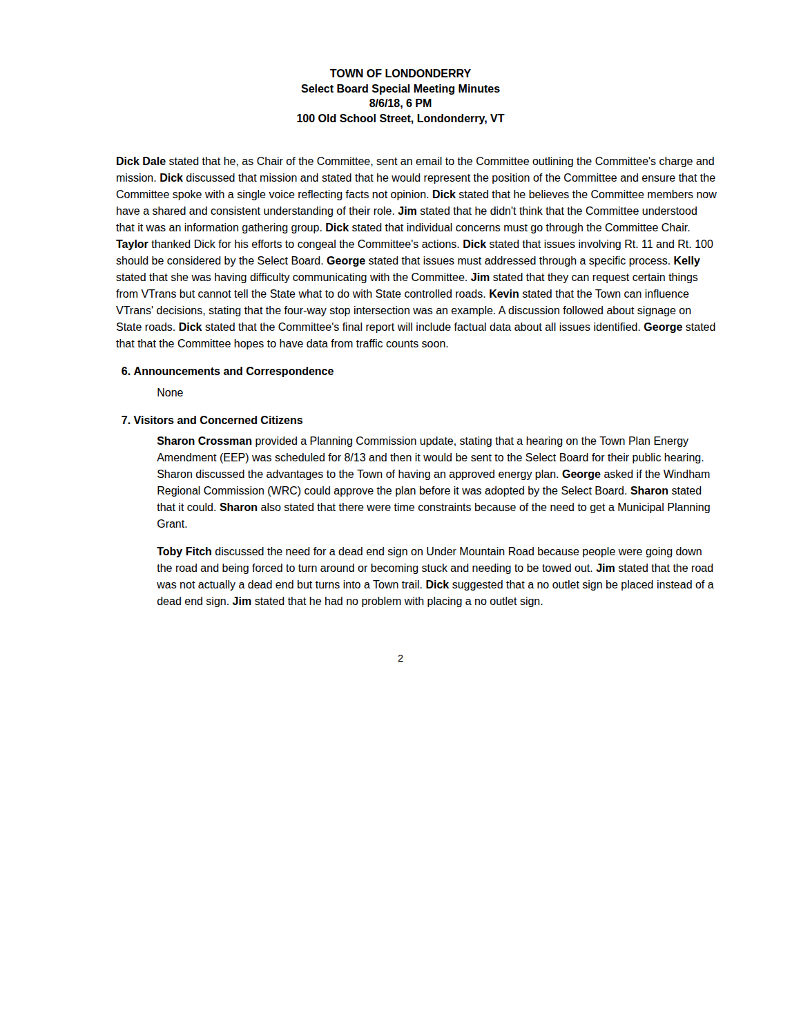TOWN OF LONDONDERRY
Select Board Special Meeting Minutes
8/6/18, 6 PM
100 Old School Street, Londonderry, VT
Dick Dale stated that he, as Chair of the Committee, sent an email to the Committee outlining the Committee's charge and mission. Dick discussed that mission and stated that he would represent the position of the Committee and ensure that the Committee spoke with a single voice reflecting facts not opinion. Dick stated that he believes the Committee members now have a shared and consistent understanding of their role. Jim stated that he didn't think that the Committee understood that it was an information gathering group. Dick stated that individual concerns must go through the Committee Chair. Taylor thanked Dick for his efforts to congeal the Committee's actions. Dick stated that issues involving Rt. 11 and Rt. 100 should be considered by the Select Board. George stated that issues must addressed through a specific process. Kelly stated that she was having difficulty communicating with the Committee. Jim stated that they can request certain things from VTrans but cannot tell the State what to do with State controlled roads. Kevin stated that the Town can influence VTrans' decisions, stating that the four-way stop intersection was an example. A discussion followed about signage on State roads. Dick stated that the Committee's final report will include factual data about all issues identified. George stated that that the Committee hopes to have data from traffic counts soon.
Announcements and Correspondence
None
Visitors and Concerned Citizens
Sharon Crossman provided a Planning Commission update, stating that a hearing on the Town Plan Energy Amendment (EEP) was scheduled for 8/13 and then it would be sent to the Select Board for their public hearing. Sharon discussed the advantages to the Town of having an approved energy plan. George asked if the Windham Regional Commission (WRC) could approve the plan before it was adopted by the Select Board. Sharon stated that it could. Sharon also stated that there were time constraints because of the need to get a Municipal Planning Grant.
Toby Fitch discussed the need for a dead end sign on Under Mountain Road because people were going down the road and being forced to turn around or becoming stuck and needing to be towed out. Jim stated that the road was not actually a dead end but turns into a Town trail. Dick suggested that a no outlet sign be placed instead of a dead end sign. Jim stated that he had no problem with placing a no outlet sign.
2